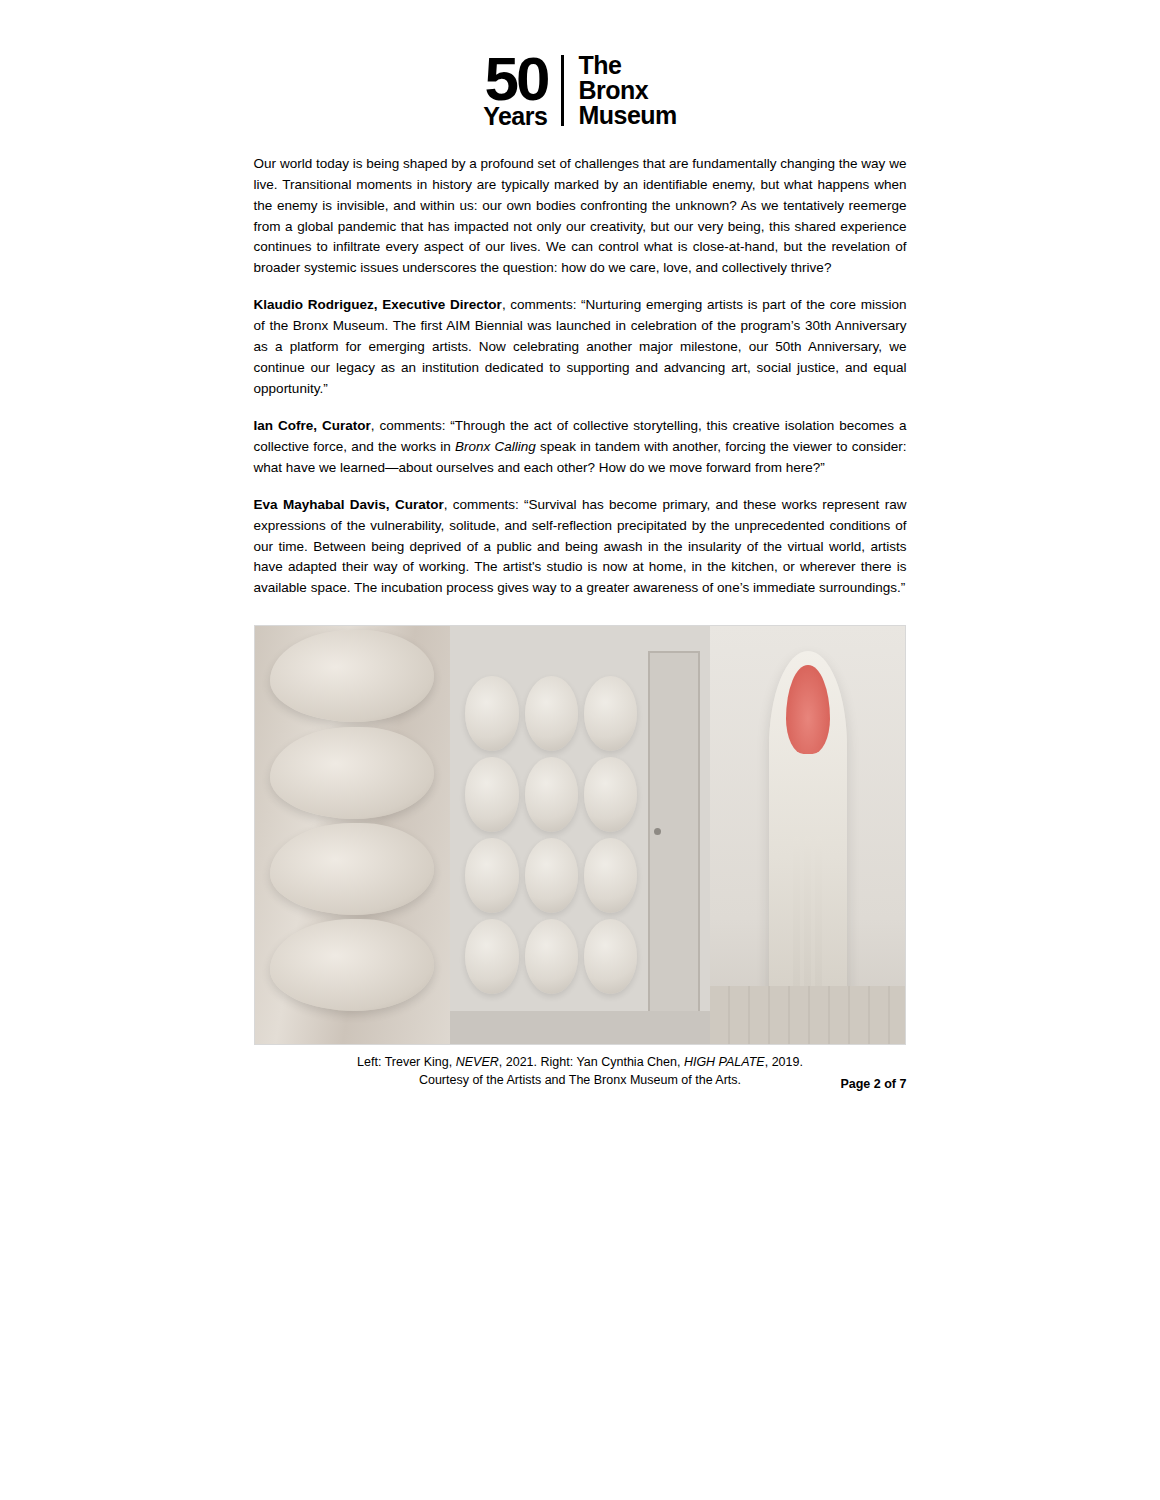50 Years
The Bronx Museum
Our world today is being shaped by a profound set of challenges that are fundamentally changing the way we live. Transitional moments in history are typically marked by an identifiable enemy, but what happens when the enemy is invisible, and within us: our own bodies confronting the unknown? As we tentatively reemerge from a global pandemic that has impacted not only our creativity, but our very being, this shared experience continues to infiltrate every aspect of our lives. We can control what is close-at-hand, but the revelation of broader systemic issues underscores the question: how do we care, love, and collectively thrive?
Klaudio Rodriguez, Executive Director, comments: “Nurturing emerging artists is part of the core mission of the Bronx Museum. The first AIM Biennial was launched in celebration of the program’s 30th Anniversary as a platform for emerging artists. Now celebrating another major milestone, our 50th Anniversary, we continue our legacy as an institution dedicated to supporting and advancing art, social justice, and equal opportunity.”
Ian Cofre, Curator, comments: “Through the act of collective storytelling, this creative isolation becomes a collective force, and the works in Bronx Calling speak in tandem with another, forcing the viewer to consider: what have we learned—about ourselves and each other? How do we move forward from here?”
Eva Mayhabal Davis, Curator, comments: “Survival has become primary, and these works represent raw expressions of the vulnerability, solitude, and self-reflection precipitated by the unprecedented conditions of our time. Between being deprived of a public and being awash in the insularity of the virtual world, artists have adapted their way of working. The artist's studio is now at home, in the kitchen, or wherever there is available space. The incubation process gives way to a greater awareness of one’s immediate surroundings.”
Left: Trever King, NEVER, 2021. Right: Yan Cynthia Chen, HIGH PALATE, 2019.
Courtesy of the Artists and The Bronx Museum of the Arts.
Page 2 of 7